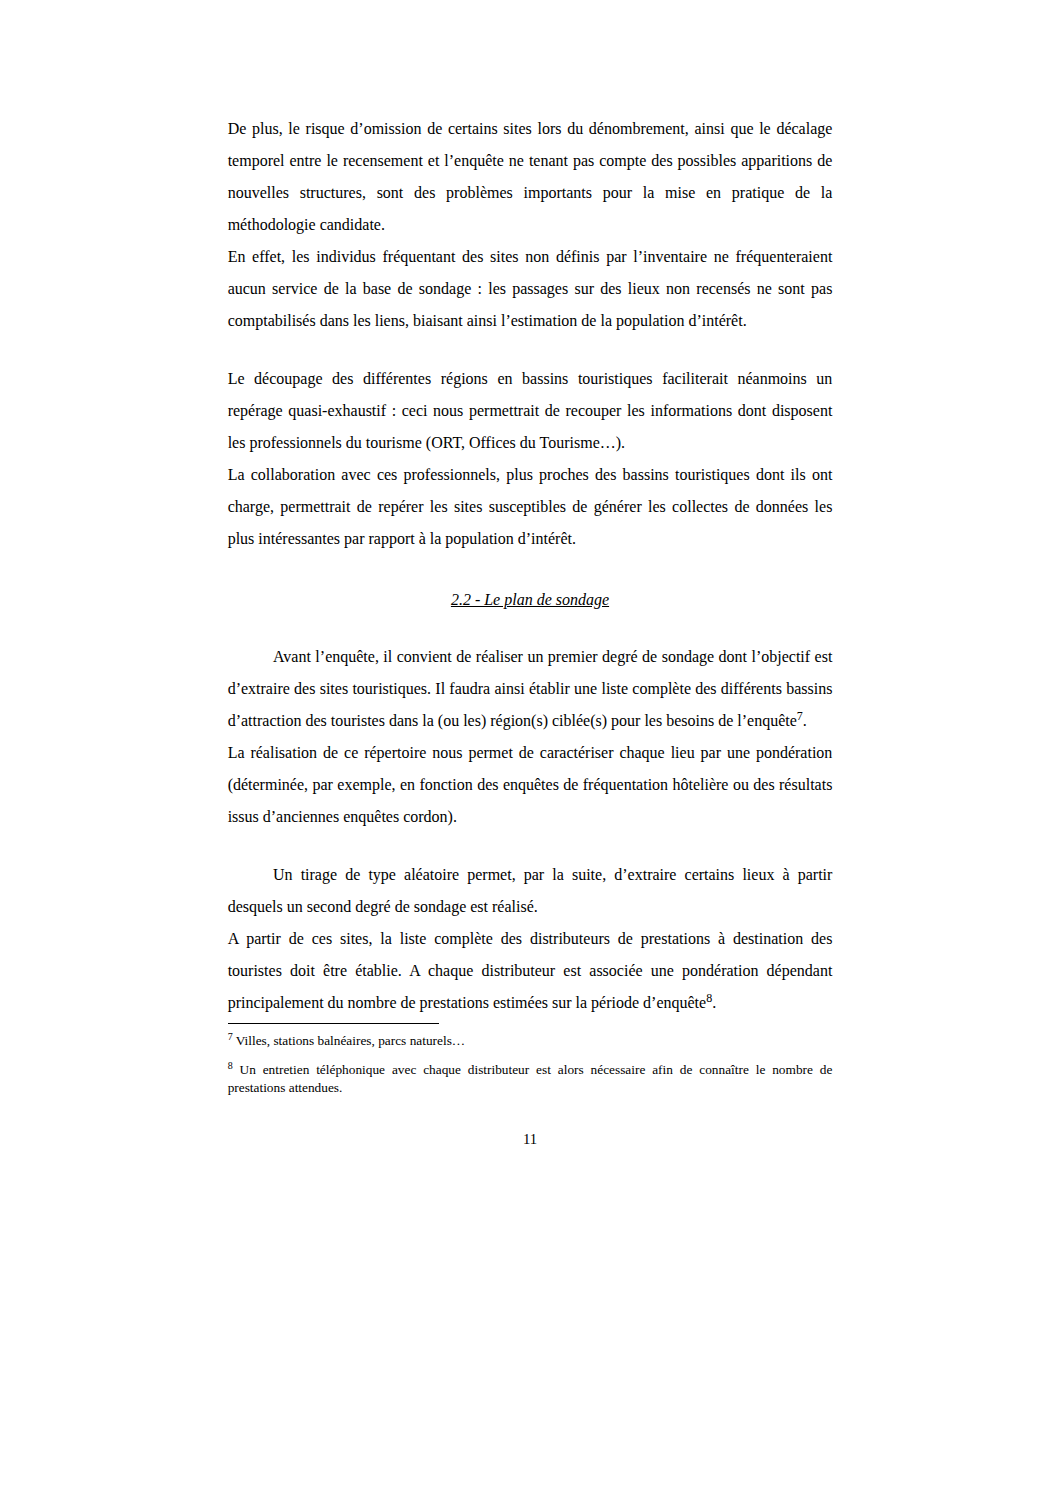De plus, le risque d’omission de certains sites lors du dénombrement, ainsi que le décalage temporel entre le recensement et l’enquête ne tenant pas compte des possibles apparitions de nouvelles structures, sont des problèmes importants pour la mise en pratique de la méthodologie candidate.
En effet, les individus fréquentant des sites non définis par l’inventaire ne fréquenteraient aucun service de la base de sondage : les passages sur des lieux non recensés ne sont pas comptabilisés dans les liens, biaisant ainsi l’estimation de la population d’intérêt.
Le découpage des différentes régions en bassins touristiques faciliterait néanmoins un repérage quasi-exhaustif : ceci nous permettrait de recouper les informations dont disposent les professionnels du tourisme (ORT, Offices du Tourisme…).
La collaboration avec ces professionnels, plus proches des bassins touristiques dont ils ont charge, permettrait de repérer les sites susceptibles de générer les collectes de données les plus intéressantes par rapport à la population d’intérêt.
2.2 - Le plan de sondage
Avant l’enquête, il convient de réaliser un premier degré de sondage dont l’objectif est d’extraire des sites touristiques. Il faudra ainsi établir une liste complète des différents bassins d’attraction des touristes dans la (ou les) région(s) ciblée(s) pour les besoins de l’enquête7.
La réalisation de ce répertoire nous permet de caractériser chaque lieu par une pondération (déterminée, par exemple, en fonction des enquêtes de fréquentation hôtelière ou des résultats issus d’anciennes enquêtes cordon).
Un tirage de type aléatoire permet, par la suite, d’extraire certains lieux à partir desquels un second degré de sondage est réalisé.
A partir de ces sites, la liste complète des distributeurs de prestations à destination des touristes doit être établie. A chaque distributeur est associée une pondération dépendant principalement du nombre de prestations estimées sur la période d’enquête8.
7 Villes, stations balnéaires, parcs naturels…
8 Un entretien téléphonique avec chaque distributeur est alors nécessaire afin de connaître le nombre de prestations attendues.
11